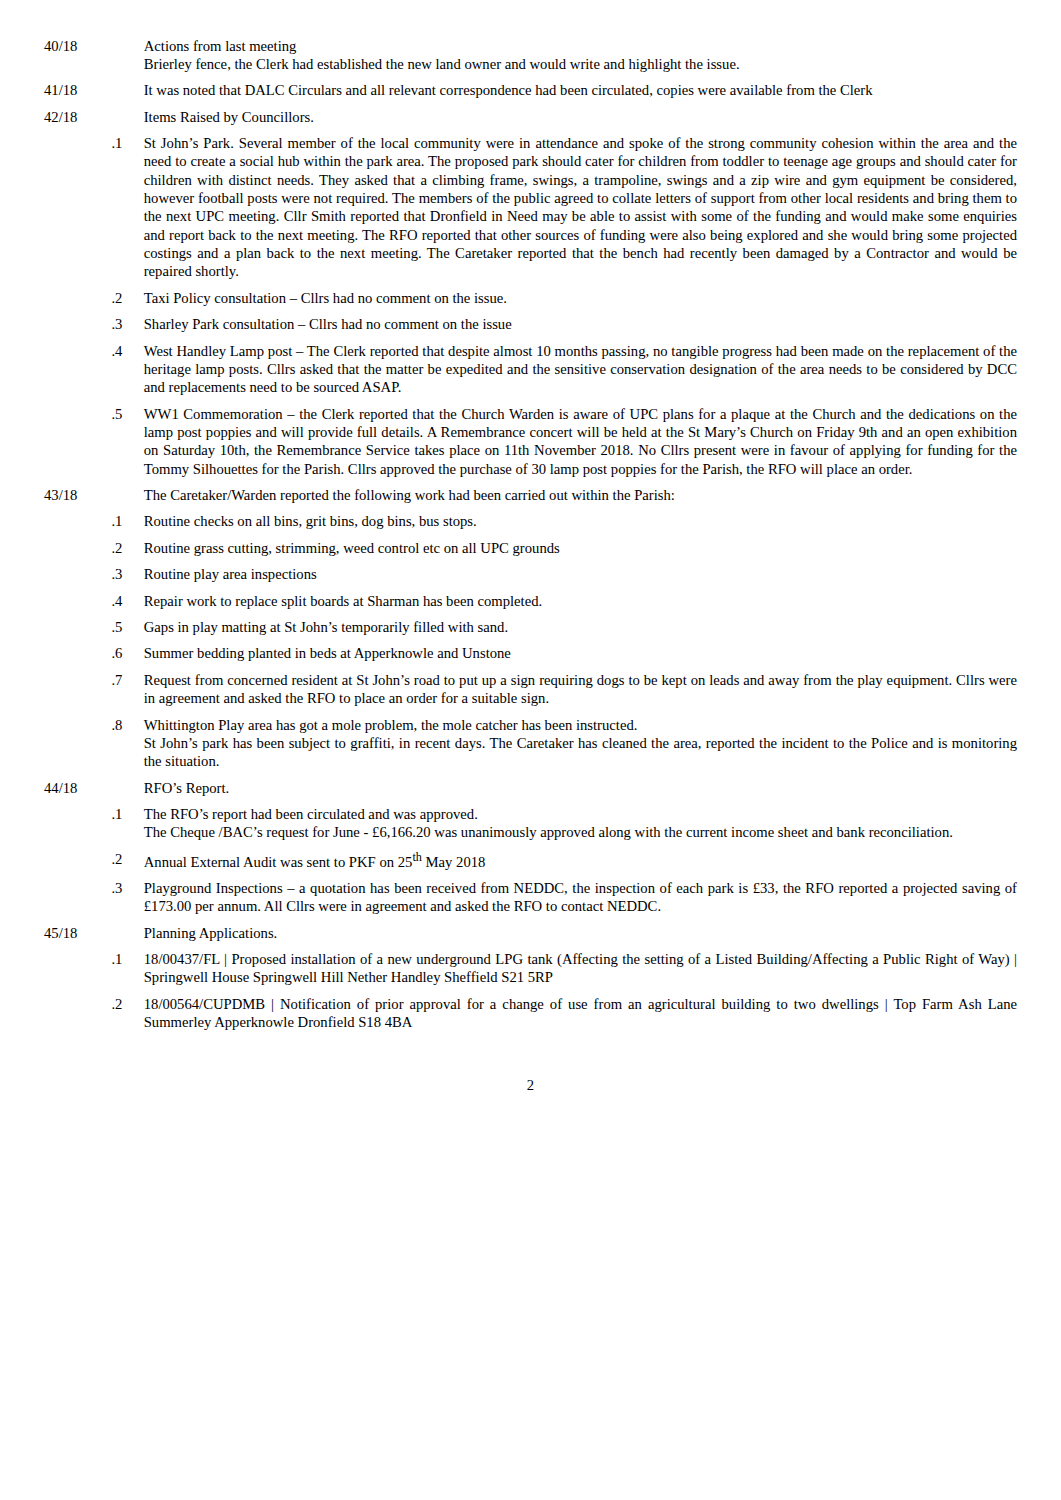| 40/18 | | Actions from last meeting Brierley fence, the Clerk had established the new land owner and would write and highlight the issue. |
| 41/18 | | It was noted that DALC Circulars and all relevant correspondence had been circulated, copies were available from the Clerk |
| 42/18 | | Items Raised by Councillors. |
| | .1 | St John’s Park. Several member of the local community were in attendance and spoke of the strong community cohesion within the area and the need to create a social hub within the park area. The proposed park should cater for children from toddler to teenage age groups and should cater for children with distinct needs. They asked that a climbing frame, swings, a trampoline, swings and a zip wire and gym equipment be considered, however football posts were not required. The members of the public agreed to collate letters of support from other local residents and bring them to the next UPC meeting. Cllr Smith reported that Dronfield in Need may be able to assist with some of the funding and would make some enquiries and report back to the next meeting. The RFO reported that other sources of funding were also being explored and she would bring some projected costings and a plan back to the next meeting. The Caretaker reported that the bench had recently been damaged by a Contractor and would be repaired shortly. |
| | .2 | Taxi Policy consultation – Cllrs had no comment on the issue. |
| | .3 | Sharley Park consultation – Cllrs had no comment on the issue |
| | .4 | West Handley Lamp post – The Clerk reported that despite almost 10 months passing, no tangible progress had been made on the replacement of the heritage lamp posts. Cllrs asked that the matter be expedited and the sensitive conservation designation of the area needs to be considered by DCC and replacements need to be sourced ASAP. |
| | .5 | WW1 Commemoration – the Clerk reported that the Church Warden is aware of UPC plans for a plaque at the Church and the dedications on the lamp post poppies and will provide full details. A Remembrance concert will be held at the St Mary’s Church on Friday 9th and an open exhibition on Saturday 10th, the Remembrance Service takes place on 11th November 2018. No Cllrs present were in favour of applying for funding for the Tommy Silhouettes for the Parish. Cllrs approved the purchase of 30 lamp post poppies for the Parish, the RFO will place an order. |
| 43/18 | | The Caretaker/Warden reported the following work had been carried out within the Parish: |
| | .1 | Routine checks on all bins, grit bins, dog bins, bus stops. |
| | .2 | Routine grass cutting, strimming, weed control etc on all UPC grounds |
| | .3 | Routine play area inspections |
| | .4 | Repair work to replace split boards at Sharman has been completed. |
| | .5 | Gaps in play matting at St John’s temporarily filled with sand. |
| | .6 | Summer bedding planted in beds at Apperknowle and Unstone |
| | .7 | Request from concerned resident at St John’s road to put up a sign requiring dogs to be kept on leads and away from the play equipment. Cllrs were in agreement and asked the RFO to place an order for a suitable sign. |
| | .8 | Whittington Play area has got a mole problem, the mole catcher has been instructed. St John’s park has been subject to graffiti, in recent days. The Caretaker has cleaned the area, reported the incident to the Police and is monitoring the situation. |
| 44/18 | | RFO’s Report. |
| | .1 | The RFO’s report had been circulated and was approved. The Cheque /BAC’s request for June - £6,166.20 was unanimously approved along with the current income sheet and bank reconciliation. |
| | .2 | Annual External Audit was sent to PKF on 25 th May 2018 |
| | .3 | Playground Inspections – a quotation has been received from NEDDC, the inspection of each park is £33, the RFO reported a projected saving of £173.00 per annum. All Cllrs were in agreement and asked the RFO to contact NEDDC. |
| 45/18 | | Planning Applications. |
| | .1 | 18/00437/FL / Proposed installation of a new underground LPG tank (Affecting the setting of a Listed Building/Affecting a Public Right of Way) / Springwell House Springwell Hill Nether Handley Sheffield S21 5RP |
| | .2 | 18/00564/CUPDMB / Notification of prior approval for a change of use from an agricultural building to two dwellings / Top Farm Ash Lane Summerley Apperknowle Dronfield S18 4BA |
2